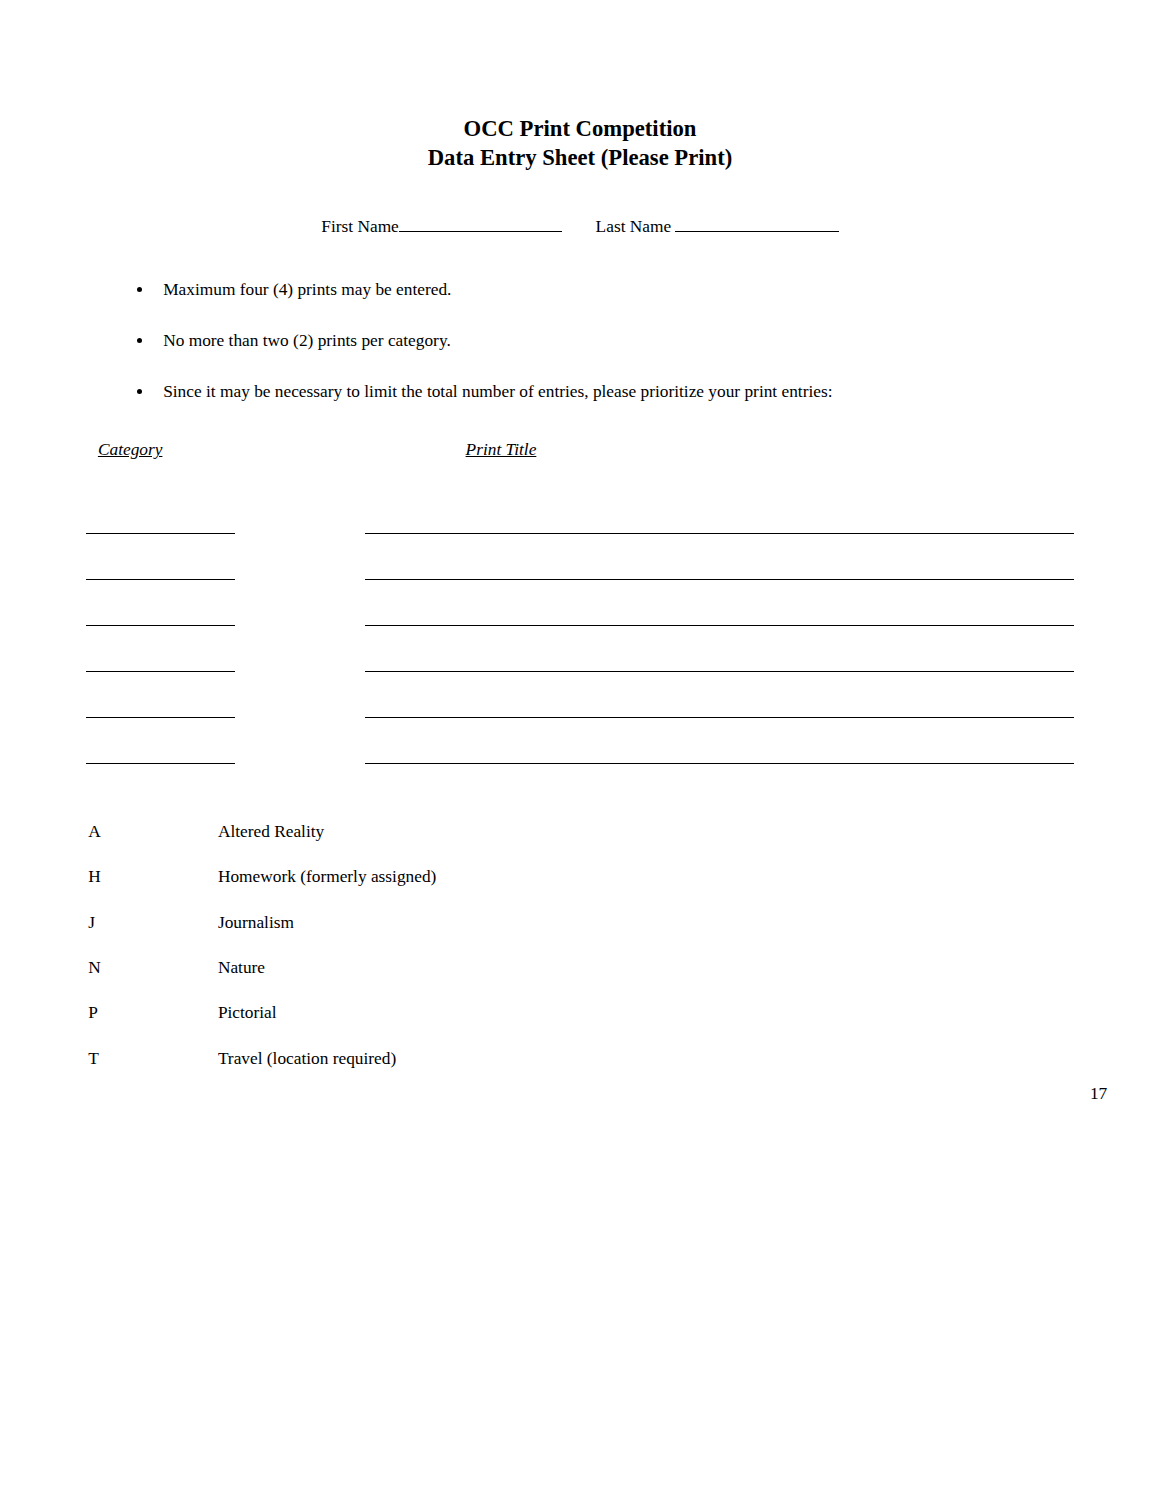OCC Print Competition
Data Entry Sheet (Please Print)
First Name Last Name
Maximum four (4) prints may be entered.
No more than two (2) prints per category.
Since it may be necessary to limit the total number of entries, please prioritize your print entries:
Category Print Title
| A | Altered Reality |
| H | Homework (formerly assigned) |
| J | Journalism |
| N | Nature |
| P | Pictorial |
| T | Travel (location required) |
17